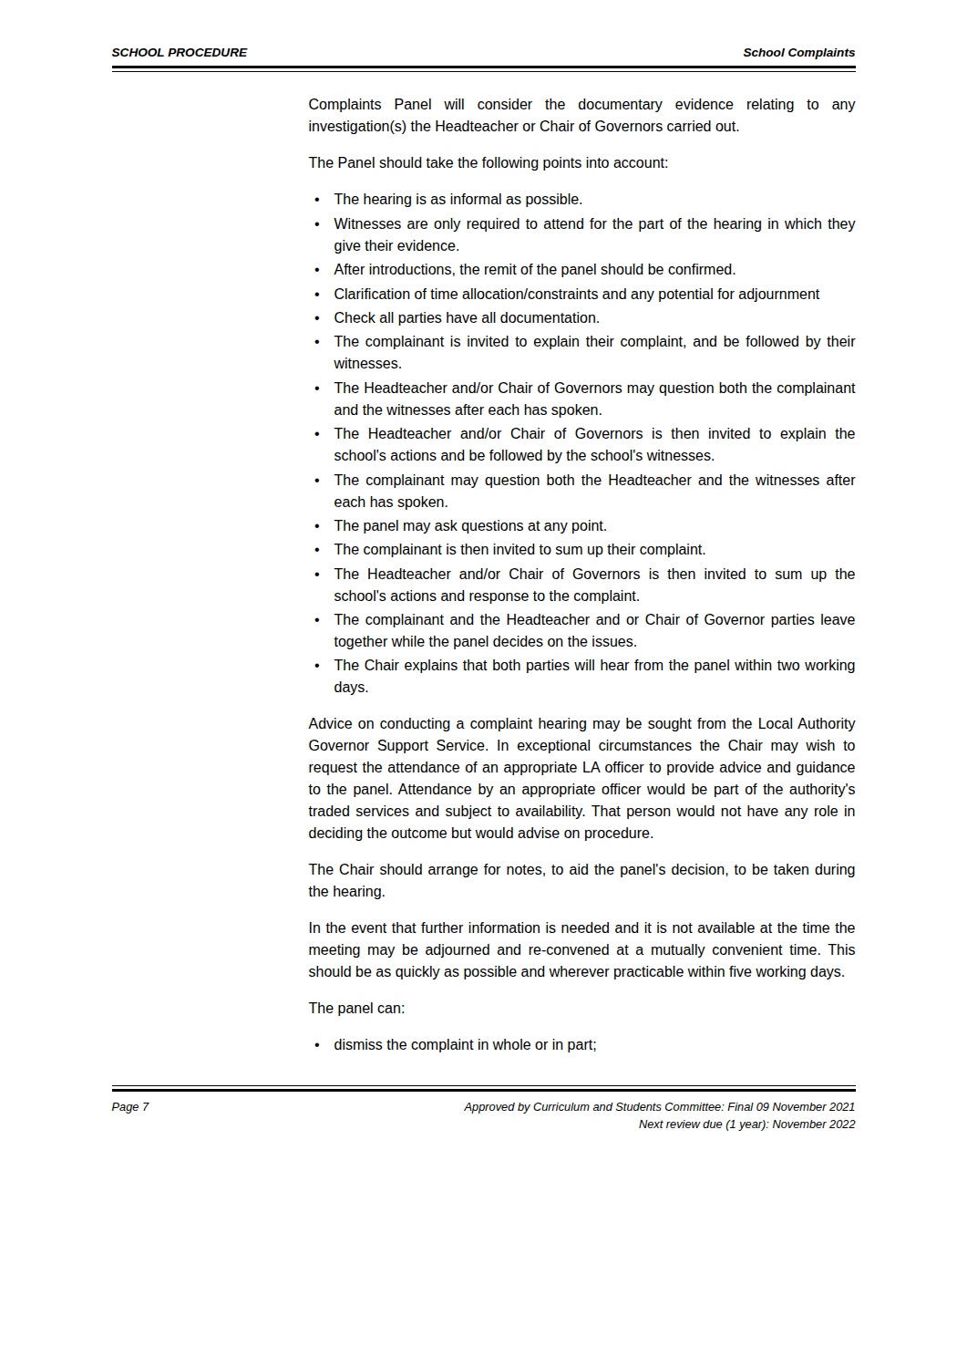SCHOOL PROCEDURE School Complaints
Complaints Panel will consider the documentary evidence relating to any investigation(s) the Headteacher or Chair of Governors carried out.
The Panel should take the following points into account:
The hearing is as informal as possible.
Witnesses are only required to attend for the part of the hearing in which they give their evidence.
After introductions, the remit of the panel should be confirmed.
Clarification of time allocation/constraints and any potential for adjournment
Check all parties have all documentation.
The complainant is invited to explain their complaint, and be followed by their witnesses.
The Headteacher and/or Chair of Governors may question both the complainant and the witnesses after each has spoken.
The Headteacher and/or Chair of Governors is then invited to explain the school's actions and be followed by the school's witnesses.
The complainant may question both the Headteacher and the witnesses after each has spoken.
The panel may ask questions at any point.
The complainant is then invited to sum up their complaint.
The Headteacher and/or Chair of Governors is then invited to sum up the school's actions and response to the complaint.
The complainant and the Headteacher and or Chair of Governor parties leave together while the panel decides on the issues.
The Chair explains that both parties will hear from the panel within two working days.
Advice on conducting a complaint hearing may be sought from the Local Authority Governor Support Service. In exceptional circumstances the Chair may wish to request the attendance of an appropriate LA officer to provide advice and guidance to the panel. Attendance by an appropriate officer would be part of the authority's traded services and subject to availability. That person would not have any role in deciding the outcome but would advise on procedure.
The Chair should arrange for notes, to aid the panel's decision, to be taken during the hearing.
In the event that further information is needed and it is not available at the time the meeting may be adjourned and re-convened at a mutually convenient time. This should be as quickly as possible and wherever practicable within five working days.
The panel can:
dismiss the complaint in whole or in part;
Page 7 Approved by Curriculum and Students Committee: Final 09 November 2021
Next review due (1 year): November 2022